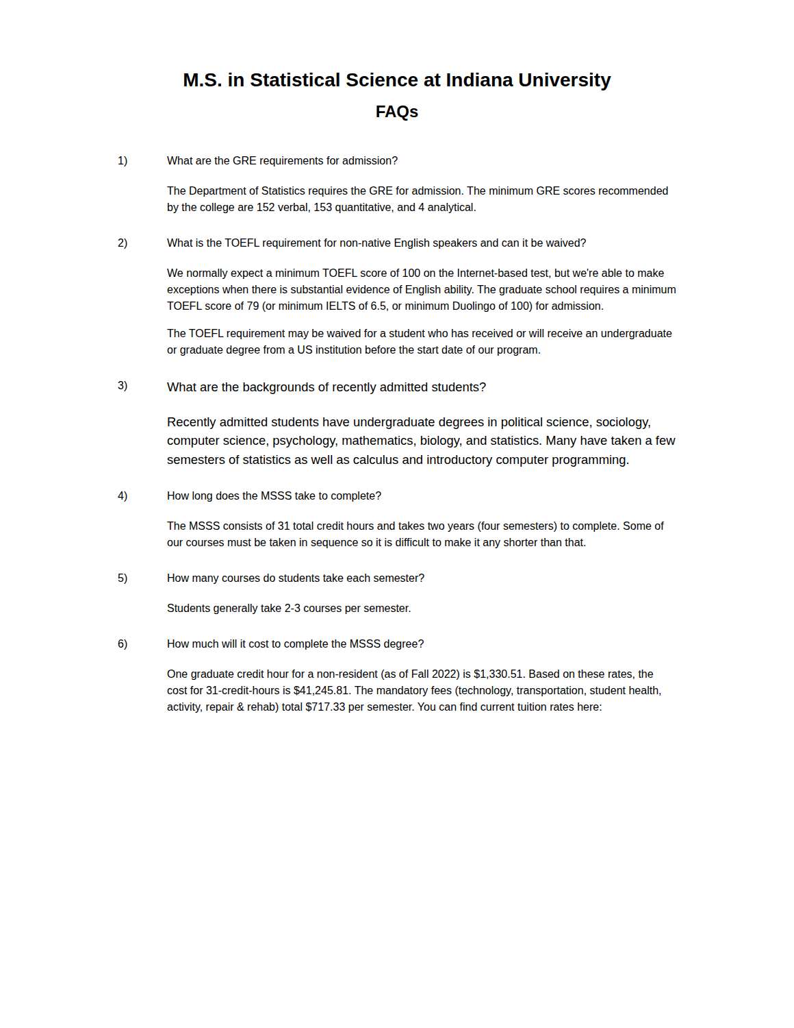M.S. in Statistical Science at Indiana University
FAQs
What are the GRE requirements for admission?
The Department of Statistics requires the GRE for admission. The minimum GRE scores recommended by the college are 152 verbal, 153 quantitative, and 4 analytical.
What is the TOEFL requirement for non-native English speakers and can it be waived?
We normally expect a minimum TOEFL score of 100 on the Internet-based test, but we're able to make exceptions when there is substantial evidence of English ability. The graduate school requires a minimum TOEFL score of 79 (or minimum IELTS of 6.5, or minimum Duolingo of 100) for admission.
The TOEFL requirement may be waived for a student who has received or will receive an undergraduate or graduate degree from a US institution before the start date of our program.
What are the backgrounds of recently admitted students?
Recently admitted students have undergraduate degrees in political science, sociology, computer science, psychology, mathematics, biology, and statistics. Many have taken a few semesters of statistics as well as calculus and introductory computer programming.
How long does the MSSS take to complete?
The MSSS consists of 31 total credit hours and takes two years (four semesters) to complete. Some of our courses must be taken in sequence so it is difficult to make it any shorter than that.
How many courses do students take each semester?
Students generally take 2-3 courses per semester.
How much will it cost to complete the MSSS degree?
One graduate credit hour for a non-resident (as of Fall 2022) is $1,330.51. Based on these rates, the cost for 31-credit-hours is $41,245.81. The mandatory fees (technology, transportation, student health, activity, repair & rehab) total $717.33 per semester. You can find current tuition rates here: